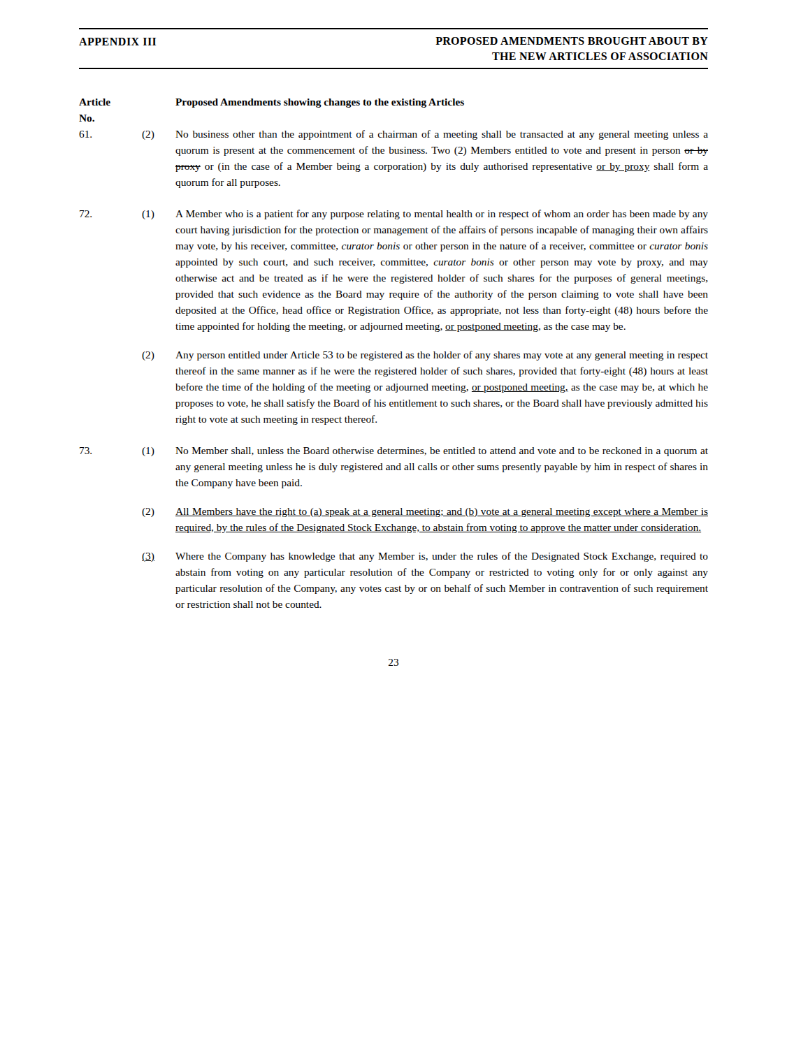APPENDIX III
PROPOSED AMENDMENTS BROUGHT ABOUT BY
THE NEW ARTICLES OF ASSOCIATION
| Article No. | | Proposed Amendments showing changes to the existing Articles |
| 61. | (2) | No business other than the appointment of a chairman of a meeting shall be transacted at any general meeting unless a quorum is present at the commencement of the business. Two (2) Members entitled to vote and present in person or by proxy or (in the case of a Member being a corporation) by its duly authorised representative or by proxy shall form a quorum for all purposes. |
| 72. | (1) | A Member who is a patient for any purpose relating to mental health or in respect of whom an order has been made by any court having jurisdiction for the protection or management of the affairs of persons incapable of managing their own affairs may vote, by his receiver, committee, curator bonis or other person in the nature of a receiver, committee or curator bonis appointed by such court, and such receiver, committee, curator bonis or other person may vote by proxy, and may otherwise act and be treated as if he were the registered holder of such shares for the purposes of general meetings, provided that such evidence as the Board may require of the authority of the person claiming to vote shall have been deposited at the Office, head office or Registration Office, as appropriate, not less than forty-eight (48) hours before the time appointed for holding the meeting, or adjourned meeting, or postponed meeting, as the case may be. |
| | (2) | Any person entitled under Article 53 to be registered as the holder of any shares may vote at any general meeting in respect thereof in the same manner as if he were the registered holder of such shares, provided that forty-eight (48) hours at least before the time of the holding of the meeting or adjourned meeting, or postponed meeting, as the case may be, at which he proposes to vote, he shall satisfy the Board of his entitlement to such shares, or the Board shall have previously admitted his right to vote at such meeting in respect thereof. |
| 73. | (1) | No Member shall, unless the Board otherwise determines, be entitled to attend and vote and to be reckoned in a quorum at any general meeting unless he is duly registered and all calls or other sums presently payable by him in respect of shares in the Company have been paid. |
| | (2) | All Members have the right to (a) speak at a general meeting; and (b) vote at a general meeting except where a Member is required, by the rules of the Designated Stock Exchange, to abstain from voting to approve the matter under consideration. |
| | (3) | Where the Company has knowledge that any Member is, under the rules of the Designated Stock Exchange, required to abstain from voting on any particular resolution of the Company or restricted to voting only for or only against any particular resolution of the Company, any votes cast by or on behalf of such Member in contravention of such requirement or restriction shall not be counted. |
23